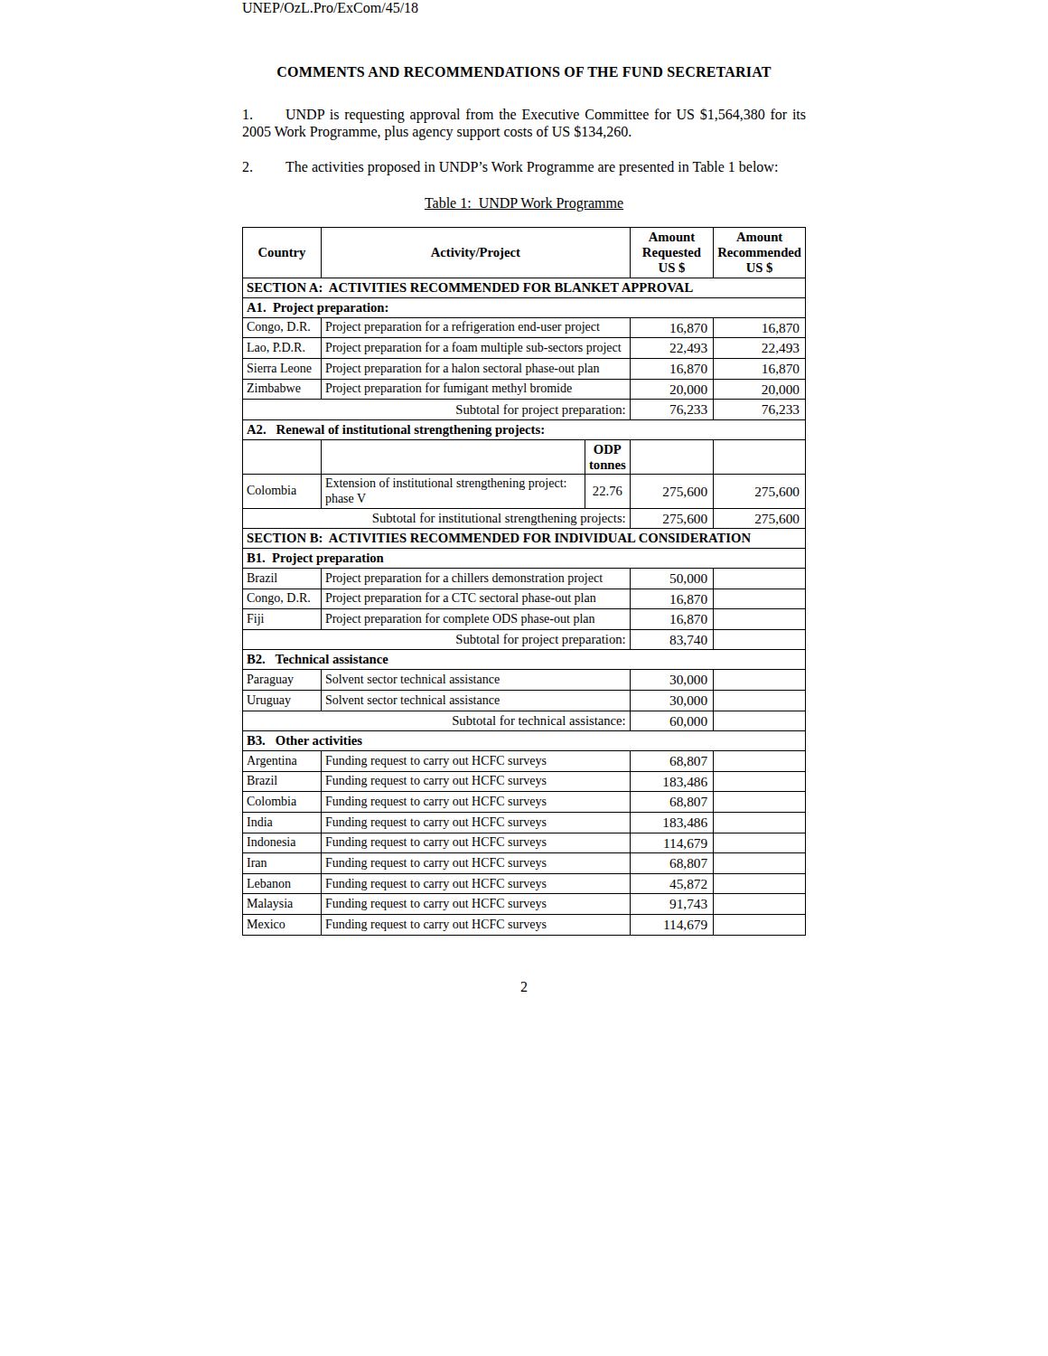UNEP/OzL.Pro/ExCom/45/18
COMMENTS AND RECOMMENDATIONS OF THE FUND SECRETARIAT
1. UNDP is requesting approval from the Executive Committee for US $1,564,380 for its 2005 Work Programme, plus agency support costs of US $134,260.
2. The activities proposed in UNDP’s Work Programme are presented in Table 1 below:
Table 1: UNDP Work Programme
| Country | Activity/Project | Amount Requested US $ | Amount Recommended US $ |
| --- | --- | --- | --- |
| SECTION A: ACTIVITIES RECOMMENDED FOR BLANKET APPROVAL |
| A1. Project preparation: |
| Congo, D.R. | Project preparation for a refrigeration end-user project | 16,870 | 16,870 |
| Lao, P.D.R. | Project preparation for a foam multiple sub-sectors project | 22,493 | 22,493 |
| Sierra Leone | Project preparation for a halon sectoral phase-out plan | 16,870 | 16,870 |
| Zimbabwe | Project preparation for fumigant methyl bromide | 20,000 | 20,000 |
| Subtotal for project preparation: | 76,233 | 76,233 |
| A2. Renewal of institutional strengthening projects: |
| | | ODP tonnes | | |
| Colombia | Extension of institutional strengthening project: phase V | 22.76 | 275,600 | 275,600 |
| Subtotal for institutional strengthening projects: | 275,600 | 275,600 |
| SECTION B: ACTIVITIES RECOMMENDED FOR INDIVIDUAL CONSIDERATION |
| B1. Project preparation |
| Brazil | Project preparation for a chillers demonstration project | 50,000 | |
| Congo, D.R. | Project preparation for a CTC sectoral phase-out plan | 16,870 | |
| Fiji | Project preparation for complete ODS phase-out plan | 16,870 | |
| Subtotal for project preparation: | 83,740 | |
| B2. Technical assistance |
| Paraguay | Solvent sector technical assistance | 30,000 | |
| Uruguay | Solvent sector technical assistance | 30,000 | |
| Subtotal for technical assistance: | 60,000 | |
| B3. Other activities |
| Argentina | Funding request to carry out HCFC surveys | 68,807 | |
| Brazil | Funding request to carry out HCFC surveys | 183,486 | |
| Colombia | Funding request to carry out HCFC surveys | 68,807 | |
| India | Funding request to carry out HCFC surveys | 183,486 | |
| Indonesia | Funding request to carry out HCFC surveys | 114,679 | |
| Iran | Funding request to carry out HCFC surveys | 68,807 | |
| Lebanon | Funding request to carry out HCFC surveys | 45,872 | |
| Malaysia | Funding request to carry out HCFC surveys | 91,743 | |
| Mexico | Funding request to carry out HCFC surveys | 114,679 | |
2